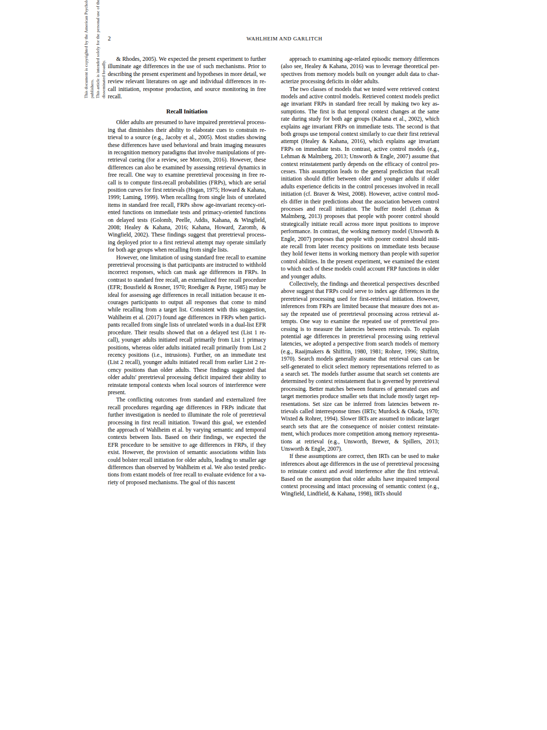This document is copyrighted by the American Psychological Association or one of its allied publishers.
This article is intended solely for the personal use of the individual user and is not to be disseminated broadly.
2 WAHLHEIM AND GARLITCH
& Rhodes, 2005). We expected the present experiment to further illuminate age differences in the use of such mechanisms. Prior to describing the present experiment and hypotheses in more detail, we review relevant literatures on age and individual differences in recall initiation, response production, and source monitoring in free recall.
Recall Initiation
Older adults are presumed to have impaired preretrieval processing that diminishes their ability to elaborate cues to constrain retrieval to a source (e.g., Jacoby et al., 2005). Most studies showing these differences have used behavioral and brain imaging measures in recognition memory paradigms that involve manipulations of preretrieval cueing (for a review, see Morcom, 2016). However, these differences can also be examined by assessing retrieval dynamics in free recall. One way to examine preretrieval processing in free recall is to compute first-recall probabilities (FRPs), which are serial position curves for first retrievals (Hogan, 1975; Howard & Kahana, 1999; Laming, 1999). When recalling from single lists of unrelated items in standard free recall, FRPs show age-invariant recency-oriented functions on immediate tests and primacy-oriented functions on delayed tests (Golomb, Peelle, Addis, Kahana, & Wingfield, 2008; Healey & Kahana, 2016; Kahana, Howard, Zaromb, & Wingfield, 2002). These findings suggest that preretrieval processing deployed prior to a first retrieval attempt may operate similarly for both age groups when recalling from single lists.
However, one limitation of using standard free recall to examine preretrieval processing is that participants are instructed to withhold incorrect responses, which can mask age differences in FRPs. In contrast to standard free recall, an externalized free recall procedure (EFR; Bousfield & Rosner, 1970; Roediger & Payne, 1985) may be ideal for assessing age differences in recall initiation because it encourages participants to output all responses that come to mind while recalling from a target list. Consistent with this suggestion, Wahlheim et al. (2017) found age differences in FRPs when participants recalled from single lists of unrelated words in a dual-list EFR procedure. Their results showed that on a delayed test (List 1 recall), younger adults initiated recall primarily from List 1 primacy positions, whereas older adults initiated recall primarily from List 2 recency positions (i.e., intrusions). Further, on an immediate test (List 2 recall), younger adults initiated recall from earlier List 2 recency positions than older adults. These findings suggested that older adults' preretrieval processing deficit impaired their ability to reinstate temporal contexts when local sources of interference were present.
The conflicting outcomes from standard and externalized free recall procedures regarding age differences in FRPs indicate that further investigation is needed to illuminate the role of preretrieval processing in first recall initiation. Toward this goal, we extended the approach of Wahlheim et al. by varying semantic and temporal contexts between lists. Based on their findings, we expected the EFR procedure to be sensitive to age differences in FRPs, if they exist. However, the provision of semantic associations within lists could bolster recall initiation for older adults, leading to smaller age differences than observed by Wahlheim et al. We also tested predictions from extant models of free recall to evaluate evidence for a variety of proposed mechanisms. The goal of this nascent
approach to examining age-related episodic memory differences (also see, Healey & Kahana, 2016) was to leverage theoretical perspectives from memory models built on younger adult data to characterize processing deficits in older adults.
The two classes of models that we tested were retrieved context models and active control models. Retrieved context models predict age invariant FRPs in standard free recall by making two key assumptions. The first is that temporal context changes at the same rate during study for both age groups (Kahana et al., 2002), which explains age invariant FRPs on immediate tests. The second is that both groups use temporal context similarly to cue their first retrieval attempt (Healey & Kahana, 2016), which explains age invariant FRPs on immediate tests. In contrast, active control models (e.g., Lehman & Malmberg, 2013; Unsworth & Engle, 2007) assume that context reinstatement partly depends on the efficacy of control processes. This assumption leads to the general prediction that recall initiation should differ between older and younger adults if older adults experience deficits in the control processes involved in recall initiation (cf. Braver & West, 2008). However, active control models differ in their predictions about the association between control processes and recall initiation. The buffer model (Lehman & Malmberg, 2013) proposes that people with poorer control should strategically initiate recall across more input positions to improve performance. In contrast, the working memory model (Unsworth & Engle, 2007) proposes that people with poorer control should initiate recall from later recency positions on immediate tests because they hold fewer items in working memory than people with superior control abilities. In the present experiment, we examined the extent to which each of these models could account FRP functions in older and younger adults.
Collectively, the findings and theoretical perspectives described above suggest that FRPs could serve to index age differences in the preretrieval processing used for first-retrieval initiation. However, inferences from FRPs are limited because that measure does not assay the repeated use of preretrieval processing across retrieval attempts. One way to examine the repeated use of preretrieval processing is to measure the latencies between retrievals. To explain potential age differences in preretrieval processing using retrieval latencies, we adopted a perspective from search models of memory (e.g., Raaijmakers & Shiffrin, 1980, 1981; Rohrer, 1996; Shiffrin, 1970). Search models generally assume that retrieval cues can be self-generated to elicit select memory representations referred to as a search set. The models further assume that search set contents are determined by context reinstatement that is governed by preretrieval processing. Better matches between features of generated cues and target memories produce smaller sets that include mostly target representations. Set size can be inferred from latencies between retrievals called interresponse times (IRTs; Murdock & Okada, 1970; Wixted & Rohrer, 1994). Slower IRTs are assumed to indicate larger search sets that are the consequence of noisier context reinstatement, which produces more competition among memory representations at retrieval (e.g., Unsworth, Brewer, & Spillers, 2013; Unsworth & Engle, 2007).
If these assumptions are correct, then IRTs can be used to make inferences about age differences in the use of preretrieval processing to reinstate context and avoid interference after the first retrieval. Based on the assumption that older adults have impaired temporal context processing and intact processing of semantic context (e.g., Wingfield, Lindfield, & Kahana, 1998), IRTs should